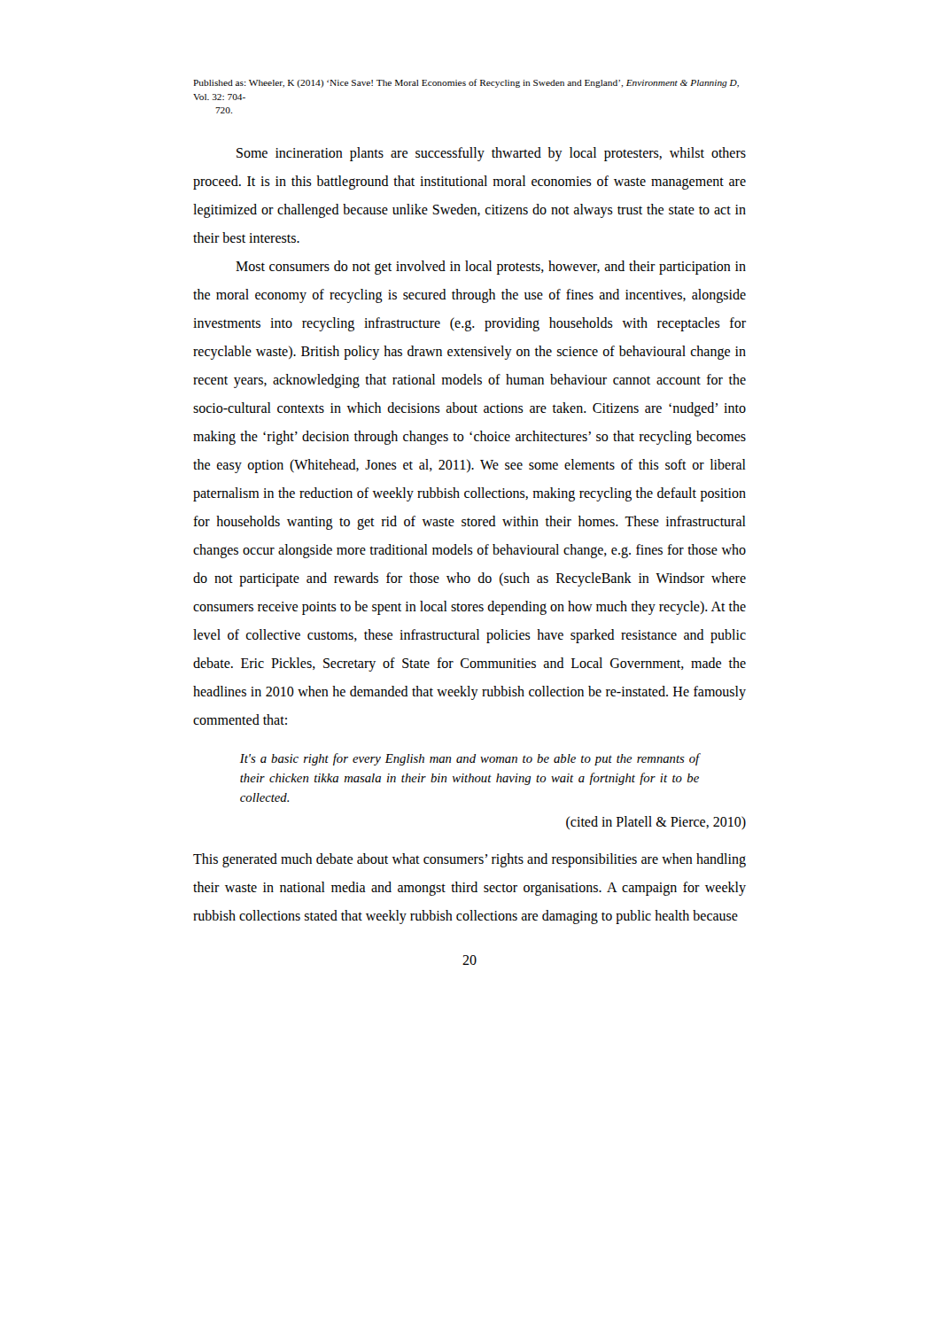Published as: Wheeler, K (2014) ‘Nice Save! The Moral Economies of Recycling in Sweden and England’, Environment & Planning D, Vol. 32: 704- 720.
Some incineration plants are successfully thwarted by local protesters, whilst others proceed. It is in this battleground that institutional moral economies of waste management are legitimized or challenged because unlike Sweden, citizens do not always trust the state to act in their best interests.
Most consumers do not get involved in local protests, however, and their participation in the moral economy of recycling is secured through the use of fines and incentives, alongside investments into recycling infrastructure (e.g. providing households with receptacles for recyclable waste). British policy has drawn extensively on the science of behavioural change in recent years, acknowledging that rational models of human behaviour cannot account for the socio-cultural contexts in which decisions about actions are taken. Citizens are ‘nudged’ into making the ‘right’ decision through changes to ‘choice architectures’ so that recycling becomes the easy option (Whitehead, Jones et al, 2011). We see some elements of this soft or liberal paternalism in the reduction of weekly rubbish collections, making recycling the default position for households wanting to get rid of waste stored within their homes. These infrastructural changes occur alongside more traditional models of behavioural change, e.g. fines for those who do not participate and rewards for those who do (such as RecycleBank in Windsor where consumers receive points to be spent in local stores depending on how much they recycle). At the level of collective customs, these infrastructural policies have sparked resistance and public debate. Eric Pickles, Secretary of State for Communities and Local Government, made the headlines in 2010 when he demanded that weekly rubbish collection be re-instated. He famously commented that:
It's a basic right for every English man and woman to be able to put the remnants of their chicken tikka masala in their bin without having to wait a fortnight for it to be collected.
(cited in Platell & Pierce, 2010)
This generated much debate about what consumers’ rights and responsibilities are when handling their waste in national media and amongst third sector organisations. A campaign for weekly rubbish collections stated that weekly rubbish collections are damaging to public health because
20